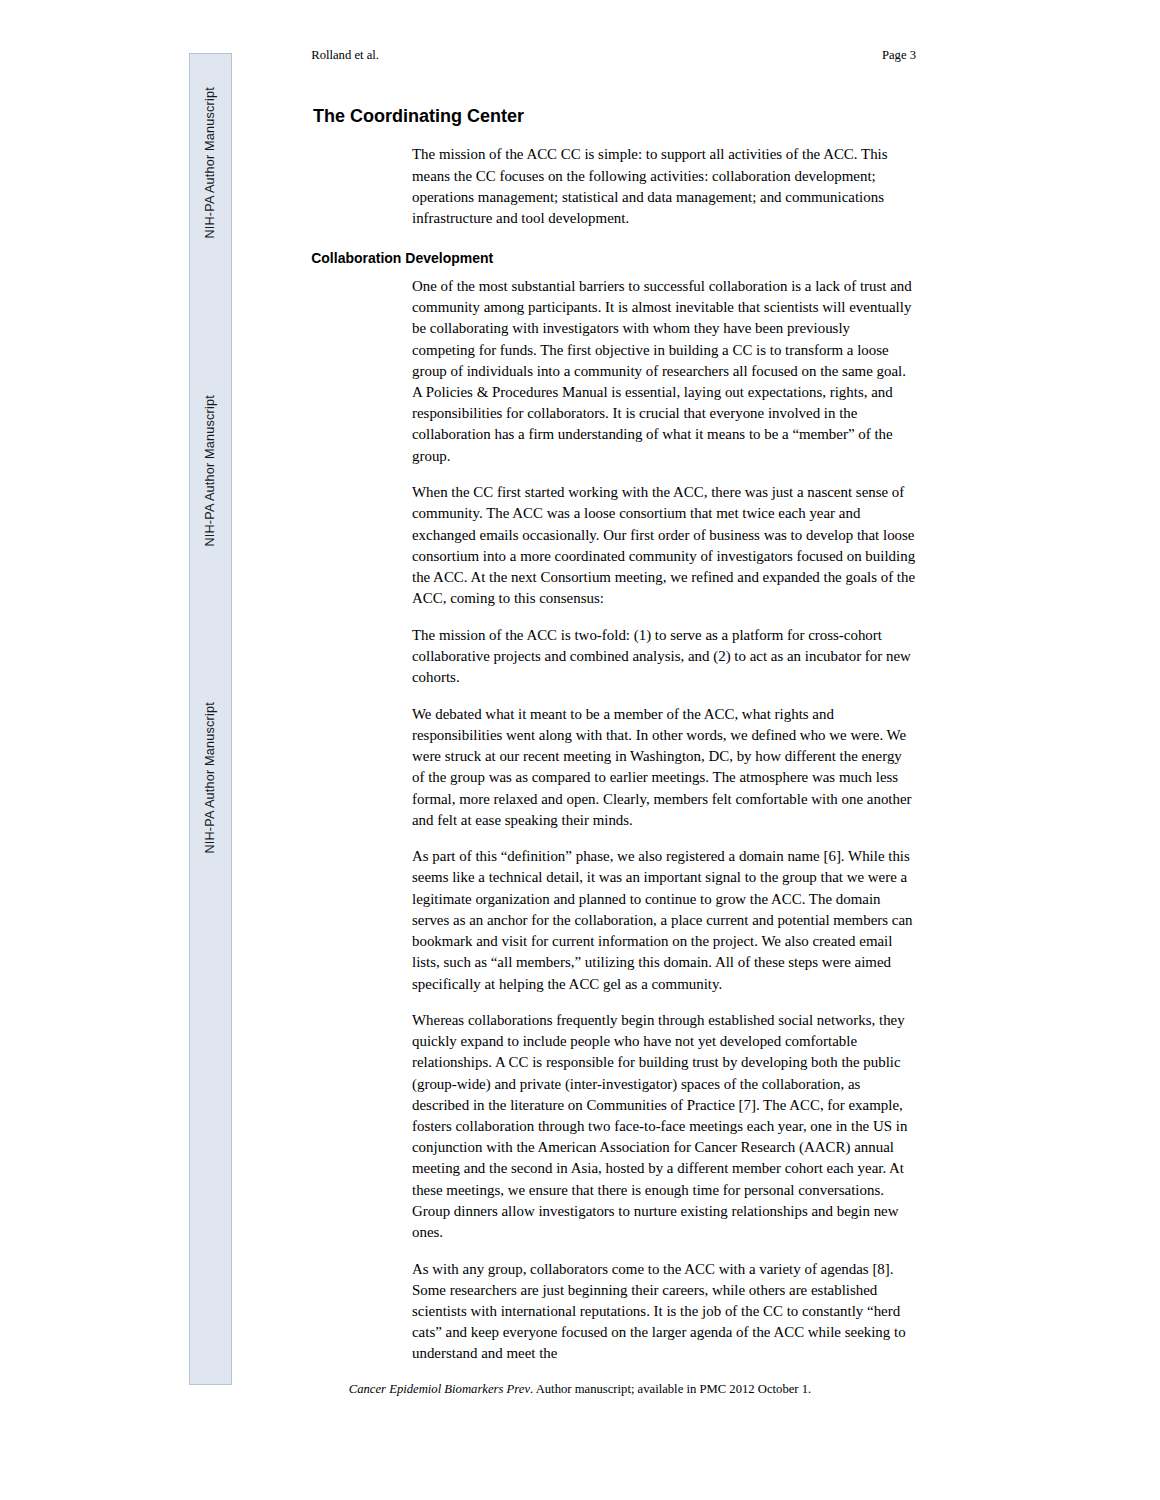NIH-PA Author Manuscript
NIH-PA Author Manuscript
NIH-PA Author Manuscript
Rolland et al. Page 3
The Coordinating Center
The mission of the ACC CC is simple: to support all activities of the ACC. This means the CC focuses on the following activities: collaboration development; operations management; statistical and data management; and communications infrastructure and tool development.
Collaboration Development
One of the most substantial barriers to successful collaboration is a lack of trust and community among participants. It is almost inevitable that scientists will eventually be collaborating with investigators with whom they have been previously competing for funds. The first objective in building a CC is to transform a loose group of individuals into a community of researchers all focused on the same goal. A Policies & Procedures Manual is essential, laying out expectations, rights, and responsibilities for collaborators. It is crucial that everyone involved in the collaboration has a firm understanding of what it means to be a “member” of the group.
When the CC first started working with the ACC, there was just a nascent sense of community. The ACC was a loose consortium that met twice each year and exchanged emails occasionally. Our first order of business was to develop that loose consortium into a more coordinated community of investigators focused on building the ACC. At the next Consortium meeting, we refined and expanded the goals of the ACC, coming to this consensus:
The mission of the ACC is two-fold: (1) to serve as a platform for cross-cohort collaborative projects and combined analysis, and (2) to act as an incubator for new cohorts.
We debated what it meant to be a member of the ACC, what rights and responsibilities went along with that. In other words, we defined who we were. We were struck at our recent meeting in Washington, DC, by how different the energy of the group was as compared to earlier meetings. The atmosphere was much less formal, more relaxed and open. Clearly, members felt comfortable with one another and felt at ease speaking their minds.
As part of this “definition” phase, we also registered a domain name [6]. While this seems like a technical detail, it was an important signal to the group that we were a legitimate organization and planned to continue to grow the ACC. The domain serves as an anchor for the collaboration, a place current and potential members can bookmark and visit for current information on the project. We also created email lists, such as “all members,” utilizing this domain. All of these steps were aimed specifically at helping the ACC gel as a community.
Whereas collaborations frequently begin through established social networks, they quickly expand to include people who have not yet developed comfortable relationships. A CC is responsible for building trust by developing both the public (group-wide) and private (inter-investigator) spaces of the collaboration, as described in the literature on Communities of Practice [7]. The ACC, for example, fosters collaboration through two face-to-face meetings each year, one in the US in conjunction with the American Association for Cancer Research (AACR) annual meeting and the second in Asia, hosted by a different member cohort each year. At these meetings, we ensure that there is enough time for personal conversations. Group dinners allow investigators to nurture existing relationships and begin new ones.
As with any group, collaborators come to the ACC with a variety of agendas [8]. Some researchers are just beginning their careers, while others are established scientists with international reputations. It is the job of the CC to constantly “herd cats” and keep everyone focused on the larger agenda of the ACC while seeking to understand and meet the
Cancer Epidemiol Biomarkers Prev. Author manuscript; available in PMC 2012 October 1.